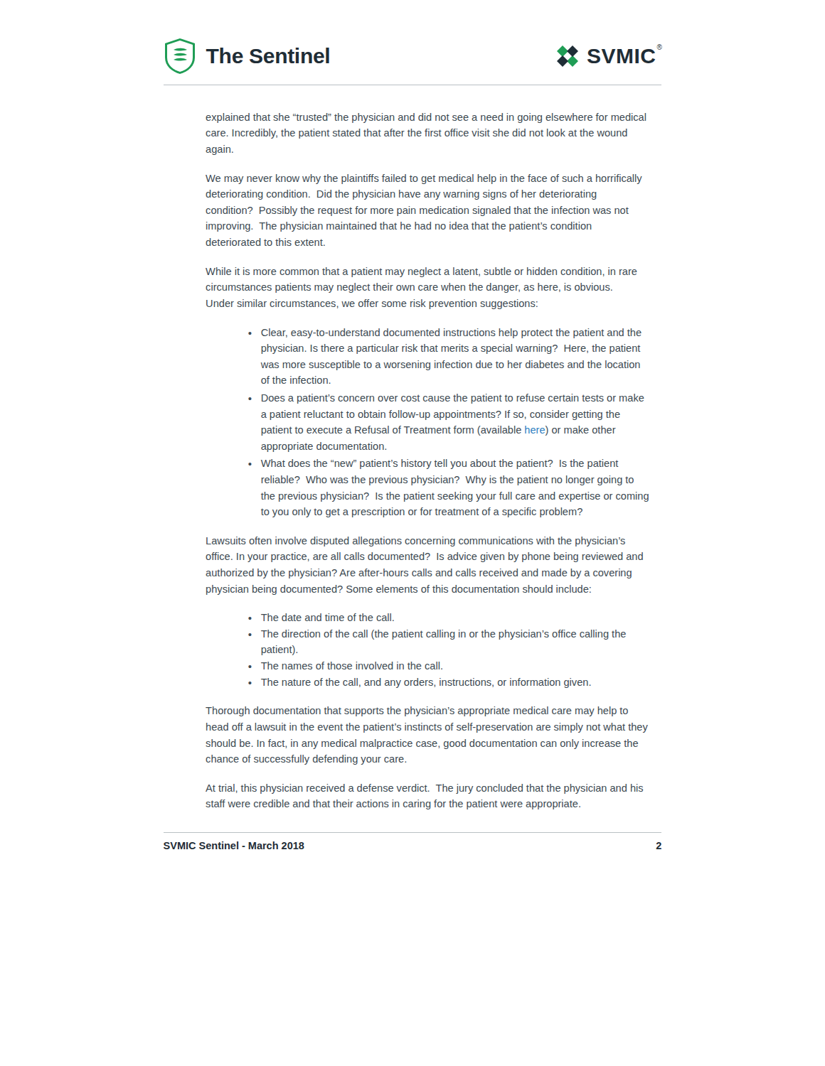The Sentinel
SVMIC®
explained that she “trusted” the physician and did not see a need in going elsewhere for medical care. Incredibly, the patient stated that after the first office visit she did not look at the wound again.
We may never know why the plaintiffs failed to get medical help in the face of such a horrifically deteriorating condition. Did the physician have any warning signs of her deteriorating condition? Possibly the request for more pain medication signaled that the infection was not improving. The physician maintained that he had no idea that the patient’s condition deteriorated to this extent.
While it is more common that a patient may neglect a latent, subtle or hidden condition, in rare circumstances patients may neglect their own care when the danger, as here, is obvious. Under similar circumstances, we offer some risk prevention suggestions:
Clear, easy-to-understand documented instructions help protect the patient and the physician. Is there a particular risk that merits a special warning? Here, the patient was more susceptible to a worsening infection due to her diabetes and the location of the infection.
Does a patient’s concern over cost cause the patient to refuse certain tests or make a patient reluctant to obtain follow-up appointments? If so, consider getting the patient to execute a Refusal of Treatment form (available here) or make other appropriate documentation.
What does the “new” patient’s history tell you about the patient? Is the patient reliable? Who was the previous physician? Why is the patient no longer going to the previous physician? Is the patient seeking your full care and expertise or coming to you only to get a prescription or for treatment of a specific problem?
Lawsuits often involve disputed allegations concerning communications with the physician’s office. In your practice, are all calls documented? Is advice given by phone being reviewed and authorized by the physician? Are after-hours calls and calls received and made by a covering physician being documented? Some elements of this documentation should include:
The date and time of the call.
The direction of the call (the patient calling in or the physician’s office calling the patient).
The names of those involved in the call.
The nature of the call, and any orders, instructions, or information given.
Thorough documentation that supports the physician’s appropriate medical care may help to head off a lawsuit in the event the patient’s instincts of self-preservation are simply not what they should be. In fact, in any medical malpractice case, good documentation can only increase the chance of successfully defending your care.
At trial, this physician received a defense verdict. The jury concluded that the physician and his staff were credible and that their actions in caring for the patient were appropriate.
SVMIC Sentinel - March 2018
2